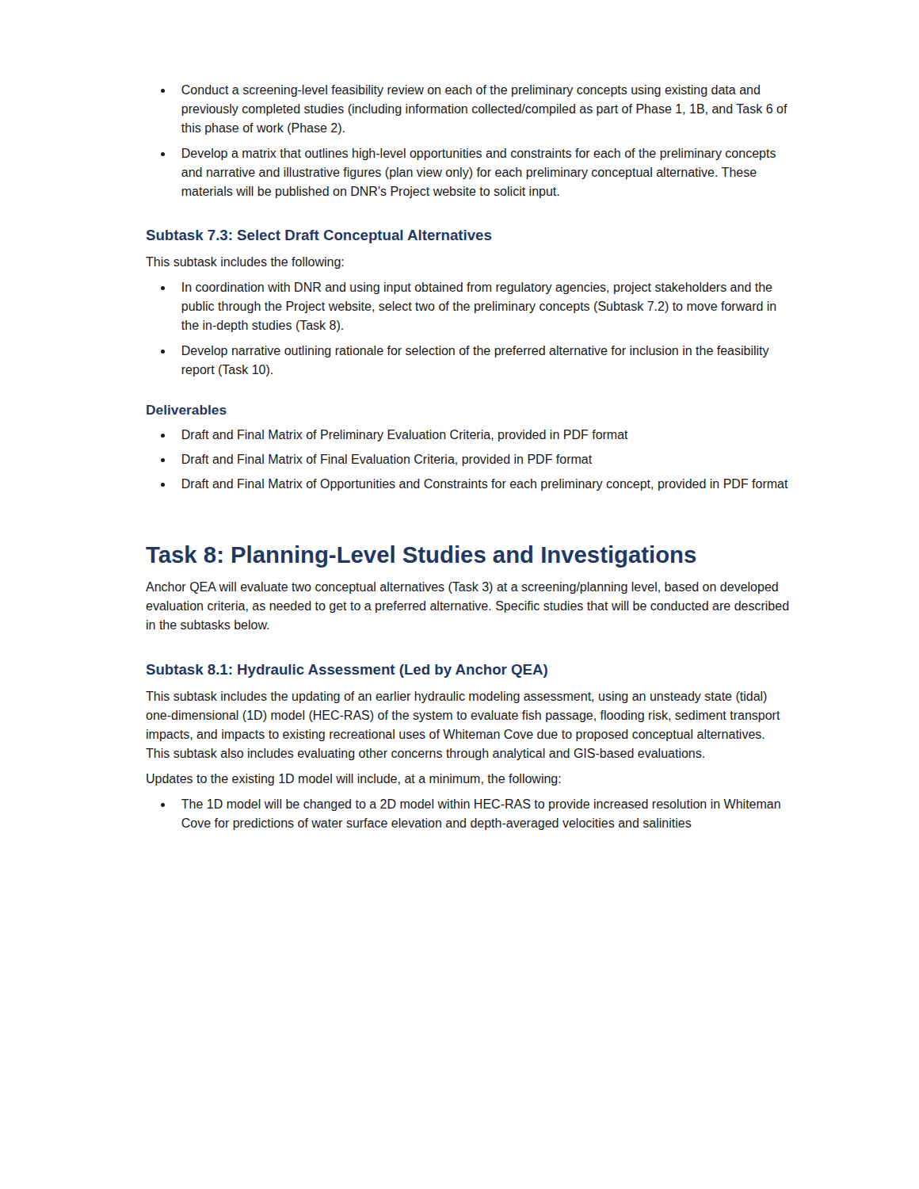Conduct a screening-level feasibility review on each of the preliminary concepts using existing data and previously completed studies (including information collected/compiled as part of Phase 1, 1B, and Task 6 of this phase of work (Phase 2).
Develop a matrix that outlines high-level opportunities and constraints for each of the preliminary concepts and narrative and illustrative figures (plan view only) for each preliminary conceptual alternative. These materials will be published on DNR's Project website to solicit input.
Subtask 7.3: Select Draft Conceptual Alternatives
This subtask includes the following:
In coordination with DNR and using input obtained from regulatory agencies, project stakeholders and the public through the Project website, select two of the preliminary concepts (Subtask 7.2) to move forward in the in-depth studies (Task 8).
Develop narrative outlining rationale for selection of the preferred alternative for inclusion in the feasibility report (Task 10).
Deliverables
Draft and Final Matrix of Preliminary Evaluation Criteria, provided in PDF format
Draft and Final Matrix of Final Evaluation Criteria, provided in PDF format
Draft and Final Matrix of Opportunities and Constraints for each preliminary concept, provided in PDF format
Task 8: Planning-Level Studies and Investigations
Anchor QEA will evaluate two conceptual alternatives (Task 3) at a screening/planning level, based on developed evaluation criteria, as needed to get to a preferred alternative. Specific studies that will be conducted are described in the subtasks below.
Subtask 8.1: Hydraulic Assessment (Led by Anchor QEA)
This subtask includes the updating of an earlier hydraulic modeling assessment, using an unsteady state (tidal) one-dimensional (1D) model (HEC-RAS) of the system to evaluate fish passage, flooding risk, sediment transport impacts, and impacts to existing recreational uses of Whiteman Cove due to proposed conceptual alternatives. This subtask also includes evaluating other concerns through analytical and GIS-based evaluations.
Updates to the existing 1D model will include, at a minimum, the following:
The 1D model will be changed to a 2D model within HEC-RAS to provide increased resolution in Whiteman Cove for predictions of water surface elevation and depth-averaged velocities and salinities